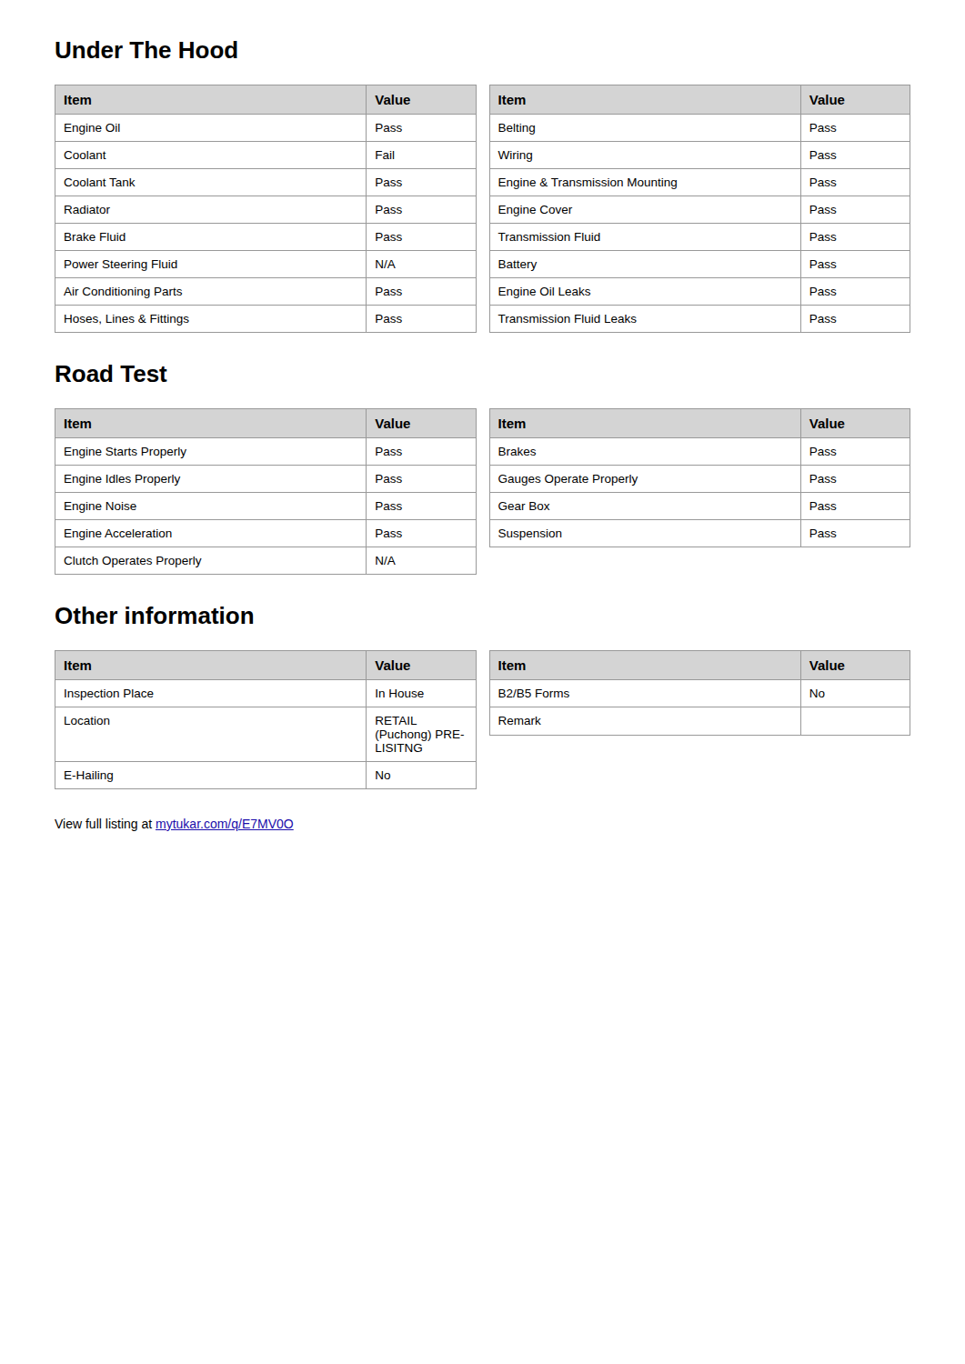Under The Hood
| Item | Value |
| --- | --- |
| Engine Oil | Pass |
| Coolant | Fail |
| Coolant Tank | Pass |
| Radiator | Pass |
| Brake Fluid | Pass |
| Power Steering Fluid | N/A |
| Air Conditioning Parts | Pass |
| Hoses, Lines & Fittings | Pass |
| Item | Value |
| --- | --- |
| Belting | Pass |
| Wiring | Pass |
| Engine & Transmission Mounting | Pass |
| Engine Cover | Pass |
| Transmission Fluid | Pass |
| Battery | Pass |
| Engine Oil Leaks | Pass |
| Transmission Fluid Leaks | Pass |
Road Test
| Item | Value |
| --- | --- |
| Engine Starts Properly | Pass |
| Engine Idles Properly | Pass |
| Engine Noise | Pass |
| Engine Acceleration | Pass |
| Clutch Operates Properly | N/A |
| Item | Value |
| --- | --- |
| Brakes | Pass |
| Gauges Operate Properly | Pass |
| Gear Box | Pass |
| Suspension | Pass |
Other information
| Item | Value |
| --- | --- |
| Inspection Place | In House |
| Location | RETAIL (Puchong) PRE-LISITNG |
| E-Hailing | No |
| Item | Value |
| --- | --- |
| B2/B5 Forms | No |
| Remark | |
View full listing at mytukar.com/q/E7MV0O